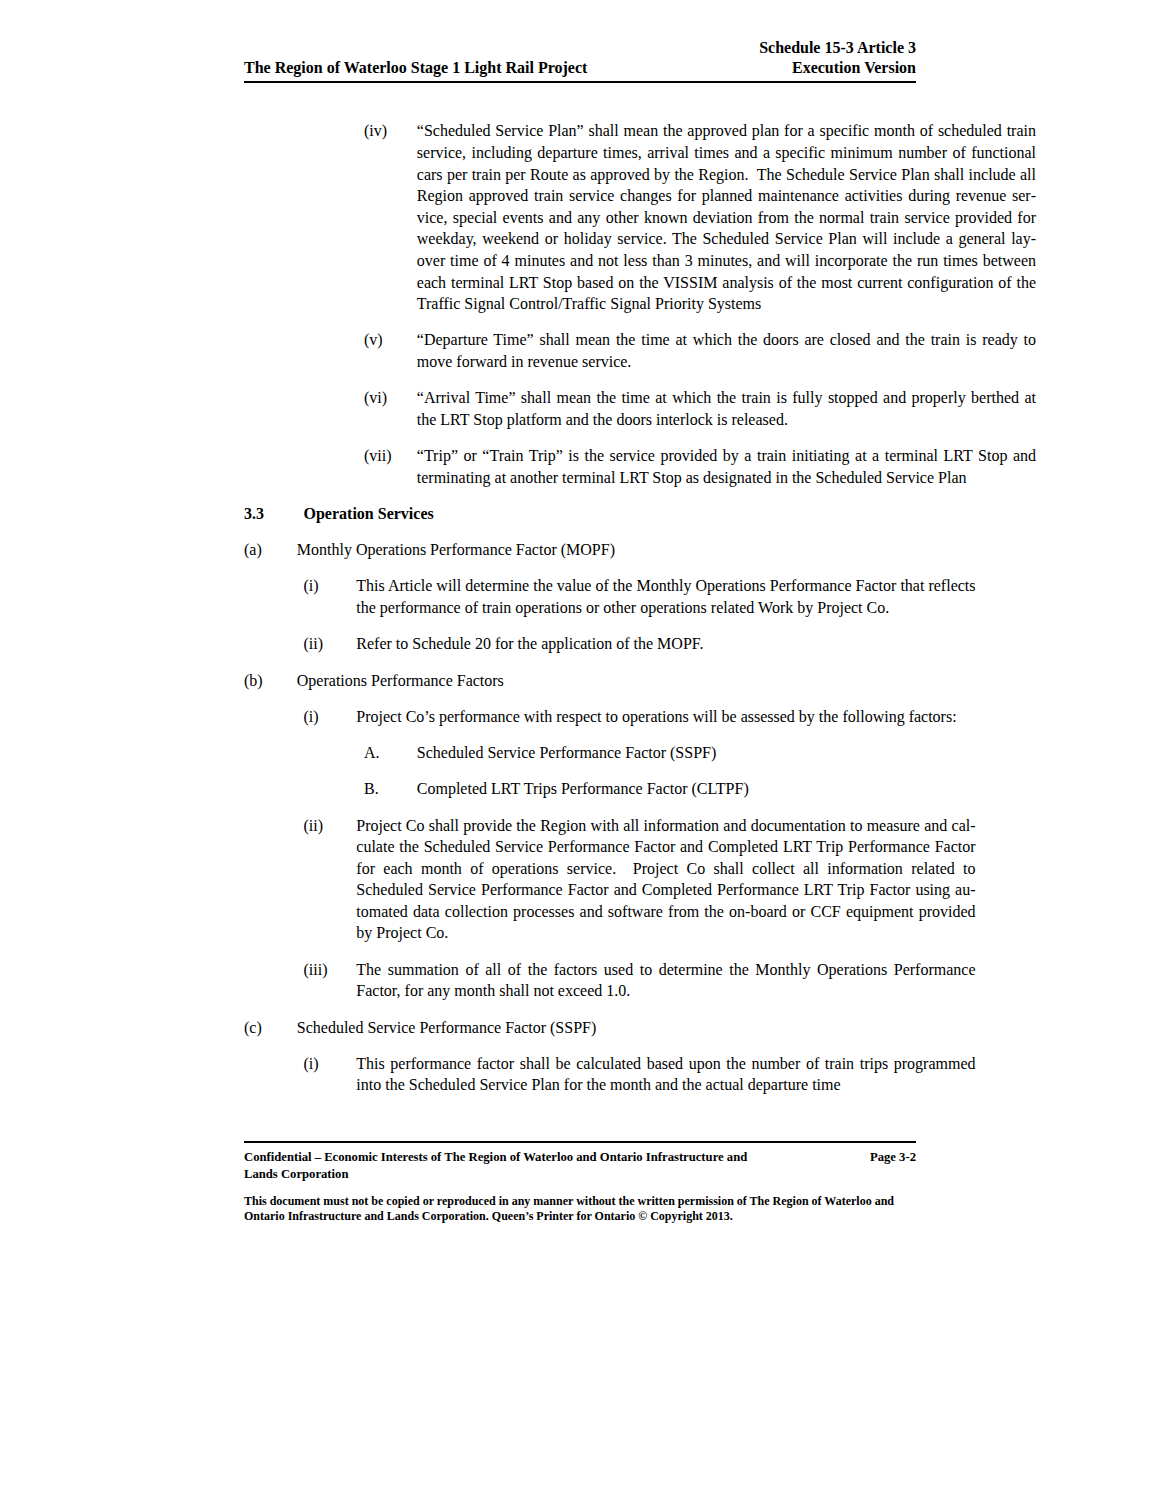| The Region of Waterloo Stage 1 Light Rail Project | Schedule 15-3 Article 3 Execution Version |
| (iv) | “Scheduled Service Plan” shall mean the approved plan for a specific month of scheduled train service, including departure times, arrival times and a specific minimum number of functional cars per train per Route as approved by the Region. The Schedule Service Plan shall include all Region approved train service changes for planned maintenance activities during revenue service, special events and any other known deviation from the normal train service provided for weekday, weekend or holiday service. The Scheduled Service Plan will include a general layover time of 4 minutes and not less than 3 minutes, and will incorporate the run times between each terminal LRT Stop based on the VISSIM analysis of the most current configuration of the Traffic Signal Control/Traffic Signal Priority Systems |
| (v) | “Departure Time” shall mean the time at which the doors are closed and the train is ready to move forward in revenue service. |
| (vi) | “Arrival Time” shall mean the time at which the train is fully stopped and properly berthed at the LRT Stop platform and the doors interlock is released. |
| (vii) | “Trip” or “Train Trip” is the service provided by a train initiating at a terminal LRT Stop and terminating at another terminal LRT Stop as designated in the Scheduled Service Plan |
| 3.3 | Operation Services |
| (a) | Monthly Operations Performance Factor (MOPF) |
| (i) | This Article will determine the value of the Monthly Operations Performance Factor that reflects the performance of train operations or other operations related Work by Project Co. |
| (ii) | Refer to Schedule 20 for the application of the MOPF. |
| (b) | Operations Performance Factors |
| (i) | Project Co’s performance with respect to operations will be assessed by the following factors: |
| A. | Scheduled Service Performance Factor (SSPF) |
| B. | Completed LRT Trips Performance Factor (CLTPF) |
| (ii) | Project Co shall provide the Region with all information and documentation to measure and calculate the Scheduled Service Performance Factor and Completed LRT Trip Performance Factor for each month of operations service. Project Co shall collect all information related to Scheduled Service Performance Factor and Completed Performance LRT Trip Factor using automated data collection processes and software from the on-board or CCF equipment provided by Project Co. |
| (iii) | The summation of all of the factors used to determine the Monthly Operations Performance Factor, for any month shall not exceed 1.0. |
| (c) | Scheduled Service Performance Factor (SSPF) |
| (i) | This performance factor shall be calculated based upon the number of train trips programmed into the Scheduled Service Plan for the month and the actual departure time |
Confidential – Economic Interests of The Region of Waterloo and Ontario Infrastructure and Lands Corporation
Page 3-2
This document must not be copied or reproduced in any manner without the written permission of The Region of Waterloo and Ontario Infrastructure and Lands Corporation. Queen’s Printer for Ontario © Copyright 2013.